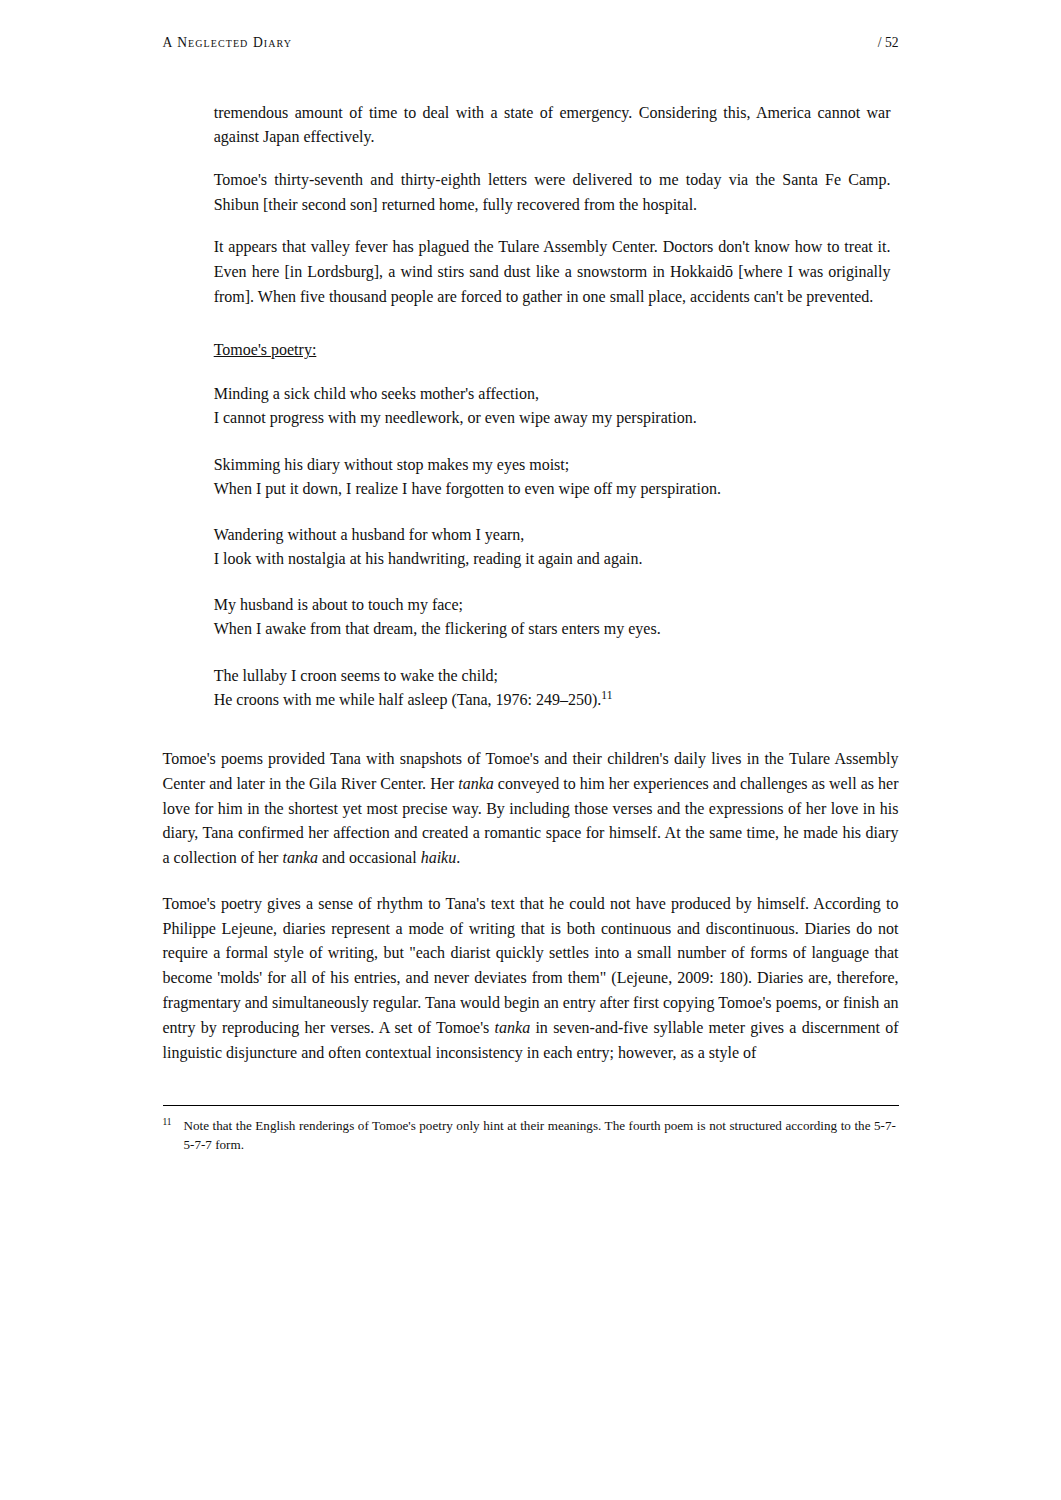A Neglected Diary / 52
tremendous amount of time to deal with a state of emergency. Considering this, America cannot war against Japan effectively.
Tomoe's thirty-seventh and thirty-eighth letters were delivered to me today via the Santa Fe Camp. Shibun [their second son] returned home, fully recovered from the hospital.
It appears that valley fever has plagued the Tulare Assembly Center. Doctors don't know how to treat it. Even here [in Lordsburg], a wind stirs sand dust like a snowstorm in Hokkaidō [where I was originally from]. When five thousand people are forced to gather in one small place, accidents can't be prevented.
Tomoe's poetry:
Minding a sick child who seeks mother's affection,
I cannot progress with my needlework, or even wipe away my perspiration.
Skimming his diary without stop makes my eyes moist;
When I put it down, I realize I have forgotten to even wipe off my perspiration.
Wandering without a husband for whom I yearn,
I look with nostalgia at his handwriting, reading it again and again.
My husband is about to touch my face;
When I awake from that dream, the flickering of stars enters my eyes.
The lullaby I croon seems to wake the child;
He croons with me while half asleep (Tana, 1976: 249–250).11
Tomoe's poems provided Tana with snapshots of Tomoe's and their children's daily lives in the Tulare Assembly Center and later in the Gila River Center. Her tanka conveyed to him her experiences and challenges as well as her love for him in the shortest yet most precise way. By including those verses and the expressions of her love in his diary, Tana confirmed her affection and created a romantic space for himself. At the same time, he made his diary a collection of her tanka and occasional haiku.
Tomoe's poetry gives a sense of rhythm to Tana's text that he could not have produced by himself. According to Philippe Lejeune, diaries represent a mode of writing that is both continuous and discontinuous. Diaries do not require a formal style of writing, but "each diarist quickly settles into a small number of forms of language that become 'molds' for all of his entries, and never deviates from them" (Lejeune, 2009: 180). Diaries are, therefore, fragmentary and simultaneously regular. Tana would begin an entry after first copying Tomoe's poems, or finish an entry by reproducing her verses. A set of Tomoe's tanka in seven-and-five syllable meter gives a discernment of linguistic disjuncture and often contextual inconsistency in each entry; however, as a style of
11 Note that the English renderings of Tomoe's poetry only hint at their meanings. The fourth poem is not structured according to the 5-7-5-7-7 form.